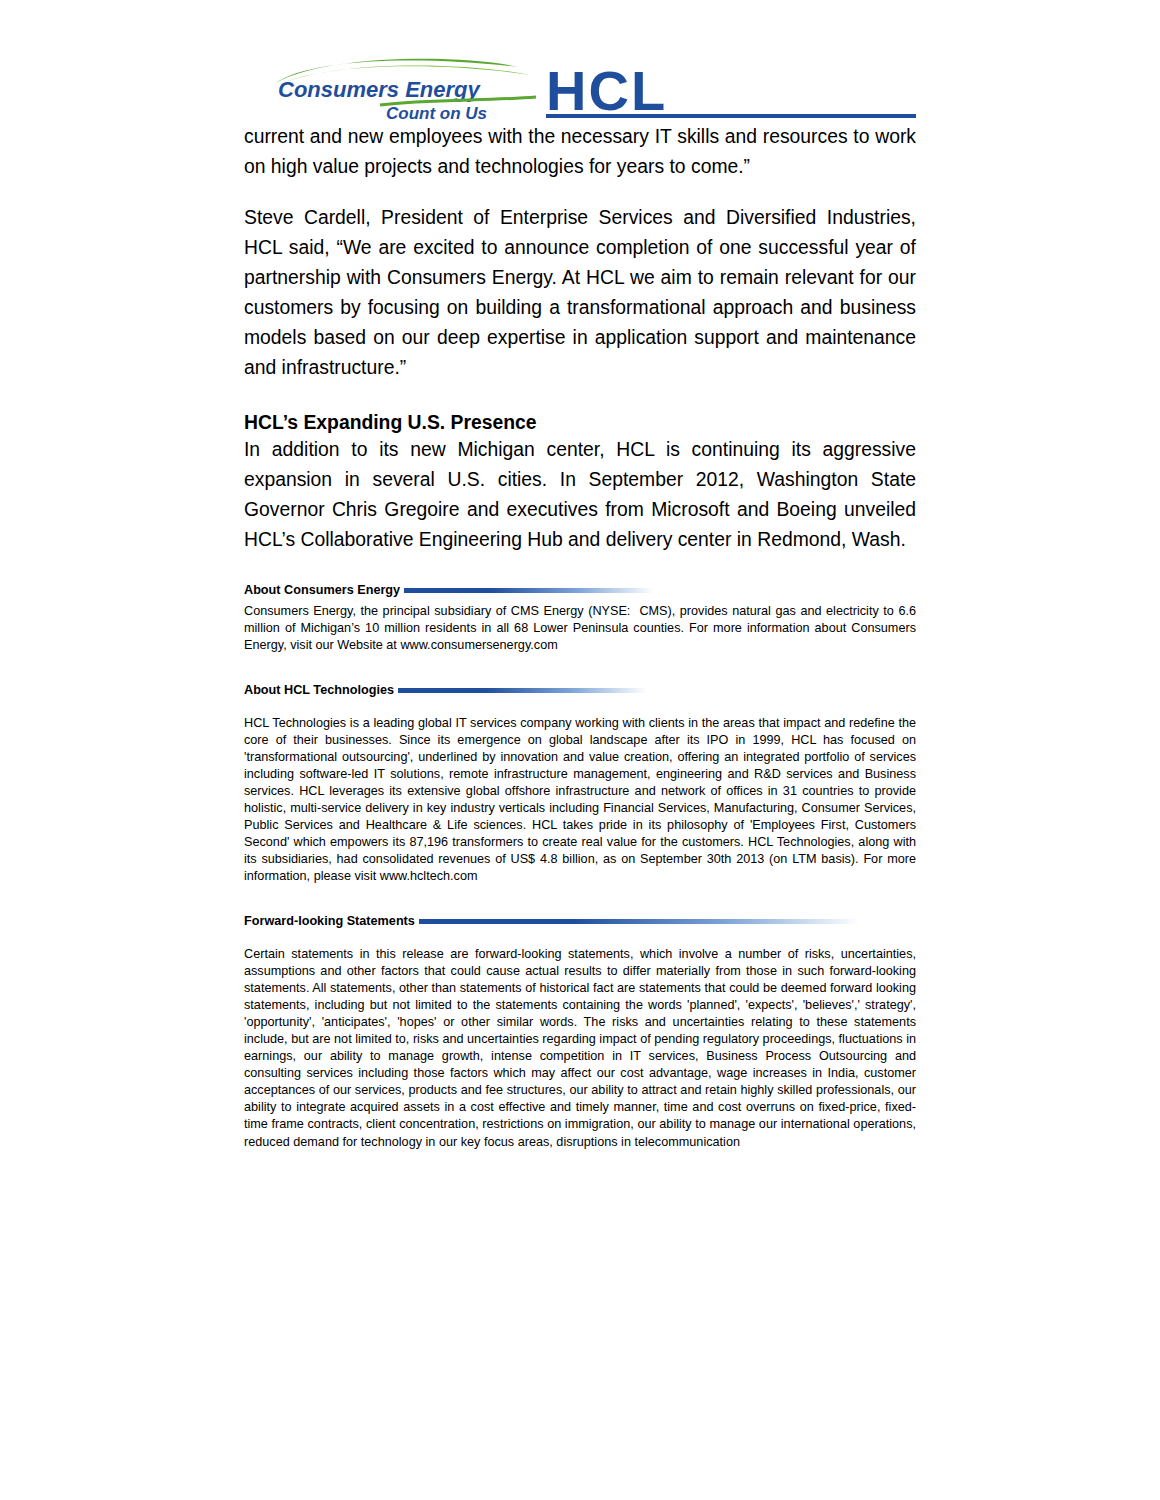Consumers Energy Count on Us
HCL
current and new employees with the necessary IT skills and resources to work on high value projects and technologies for years to come.”
Steve Cardell, President of Enterprise Services and Diversified Industries, HCL said, “We are excited to announce completion of one successful year of partnership with Consumers Energy. At HCL we aim to remain relevant for our customers by focusing on building a transformational approach and business models based on our deep expertise in application support and maintenance and infrastructure.”
HCL’s Expanding U.S. Presence
In addition to its new Michigan center, HCL is continuing its aggressive expansion in several U.S. cities. In September 2012, Washington State Governor Chris Gregoire and executives from Microsoft and Boeing unveiled HCL’s Collaborative Engineering Hub and delivery center in Redmond, Wash.
About Consumers Energy
Consumers Energy, the principal subsidiary of CMS Energy (NYSE: CMS), provides natural gas and electricity to 6.6 million of Michigan’s 10 million residents in all 68 Lower Peninsula counties. For more information about Consumers Energy, visit our Website at www.consumersenergy.com
About HCL Technologies
HCL Technologies is a leading global IT services company working with clients in the areas that impact and redefine the core of their businesses. Since its emergence on global landscape after its IPO in 1999, HCL has focused on 'transformational outsourcing', underlined by innovation and value creation, offering an integrated portfolio of services including software-led IT solutions, remote infrastructure management, engineering and R&D services and Business services. HCL leverages its extensive global offshore infrastructure and network of offices in 31 countries to provide holistic, multi-service delivery in key industry verticals including Financial Services, Manufacturing, Consumer Services, Public Services and Healthcare & Life sciences. HCL takes pride in its philosophy of 'Employees First, Customers Second' which empowers its 87,196 transformers to create real value for the customers. HCL Technologies, along with its subsidiaries, had consolidated revenues of US$ 4.8 billion, as on September 30th 2013 (on LTM basis). For more information, please visit www.hcltech.com
Forward-looking Statements
Certain statements in this release are forward-looking statements, which involve a number of risks, uncertainties, assumptions and other factors that could cause actual results to differ materially from those in such forward-looking statements. All statements, other than statements of historical fact are statements that could be deemed forward looking statements, including but not limited to the statements containing the words 'planned', 'expects', 'believes',' strategy', 'opportunity', 'anticipates', 'hopes' or other similar words. The risks and uncertainties relating to these statements include, but are not limited to, risks and uncertainties regarding impact of pending regulatory proceedings, fluctuations in earnings, our ability to manage growth, intense competition in IT services, Business Process Outsourcing and consulting services including those factors which may affect our cost advantage, wage increases in India, customer acceptances of our services, products and fee structures, our ability to attract and retain highly skilled professionals, our ability to integrate acquired assets in a cost effective and timely manner, time and cost overruns on fixed-price, fixed-time frame contracts, client concentration, restrictions on immigration, our ability to manage our international operations, reduced demand for technology in our key focus areas, disruptions in telecommunication